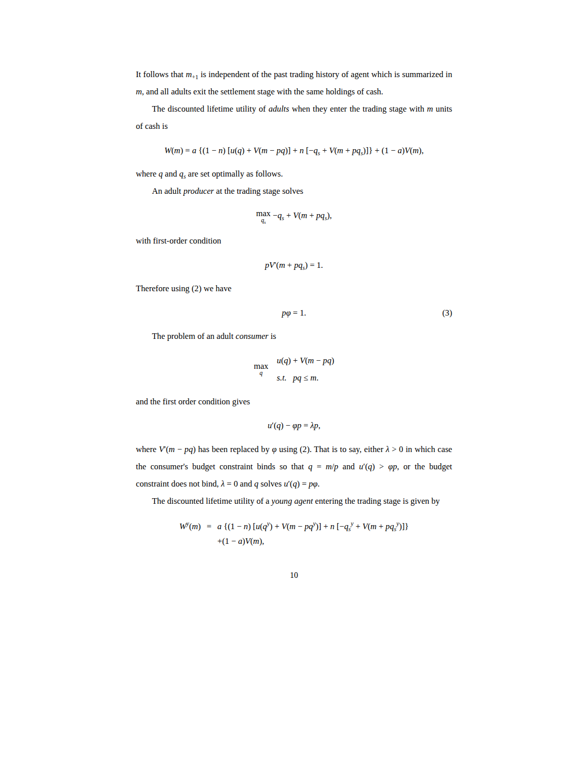It follows that m+1 is independent of the past trading history of agent which is summarized in m, and all adults exit the settlement stage with the same holdings of cash.
The discounted lifetime utility of adults when they enter the trading stage with m units of cash is
W(m) = a {(1 − n) [u(q) + V(m − pq)] + n [−qs + V(m + pqs)]} + (1 − a)V(m),
where q and qs are set optimally as follows.
An adult producer at the trading stage solves
max qs −qs + V(m + pqs),
with first-order condition
pV′(m + pqs) = 1.
Therefore using (2) we have
pφ = 1. (3)
The problem of an adult consumer is
max q u(q) + V(m − pq) s.t. pq ≤ m.
and the first order condition gives
u′(q) − φp = λp,
where V′(m − pq) has been replaced by φ using (2). That is to say, either λ > 0 in which case the consumer's budget constraint binds so that q = m/p and u′(q) > φp, or the budget constraint does not bind, λ = 0 and q solves u′(q) = pφ.
The discounted lifetime utility of a young agent entering the trading stage is given by
| W y ( m ) | = | a {(1 − n ) [ u ( q y ) + V ( m − pq y )] + n [− q s y + V ( m + pq s y )]} |
| | | +(1 − a ) V ( m ), |
10